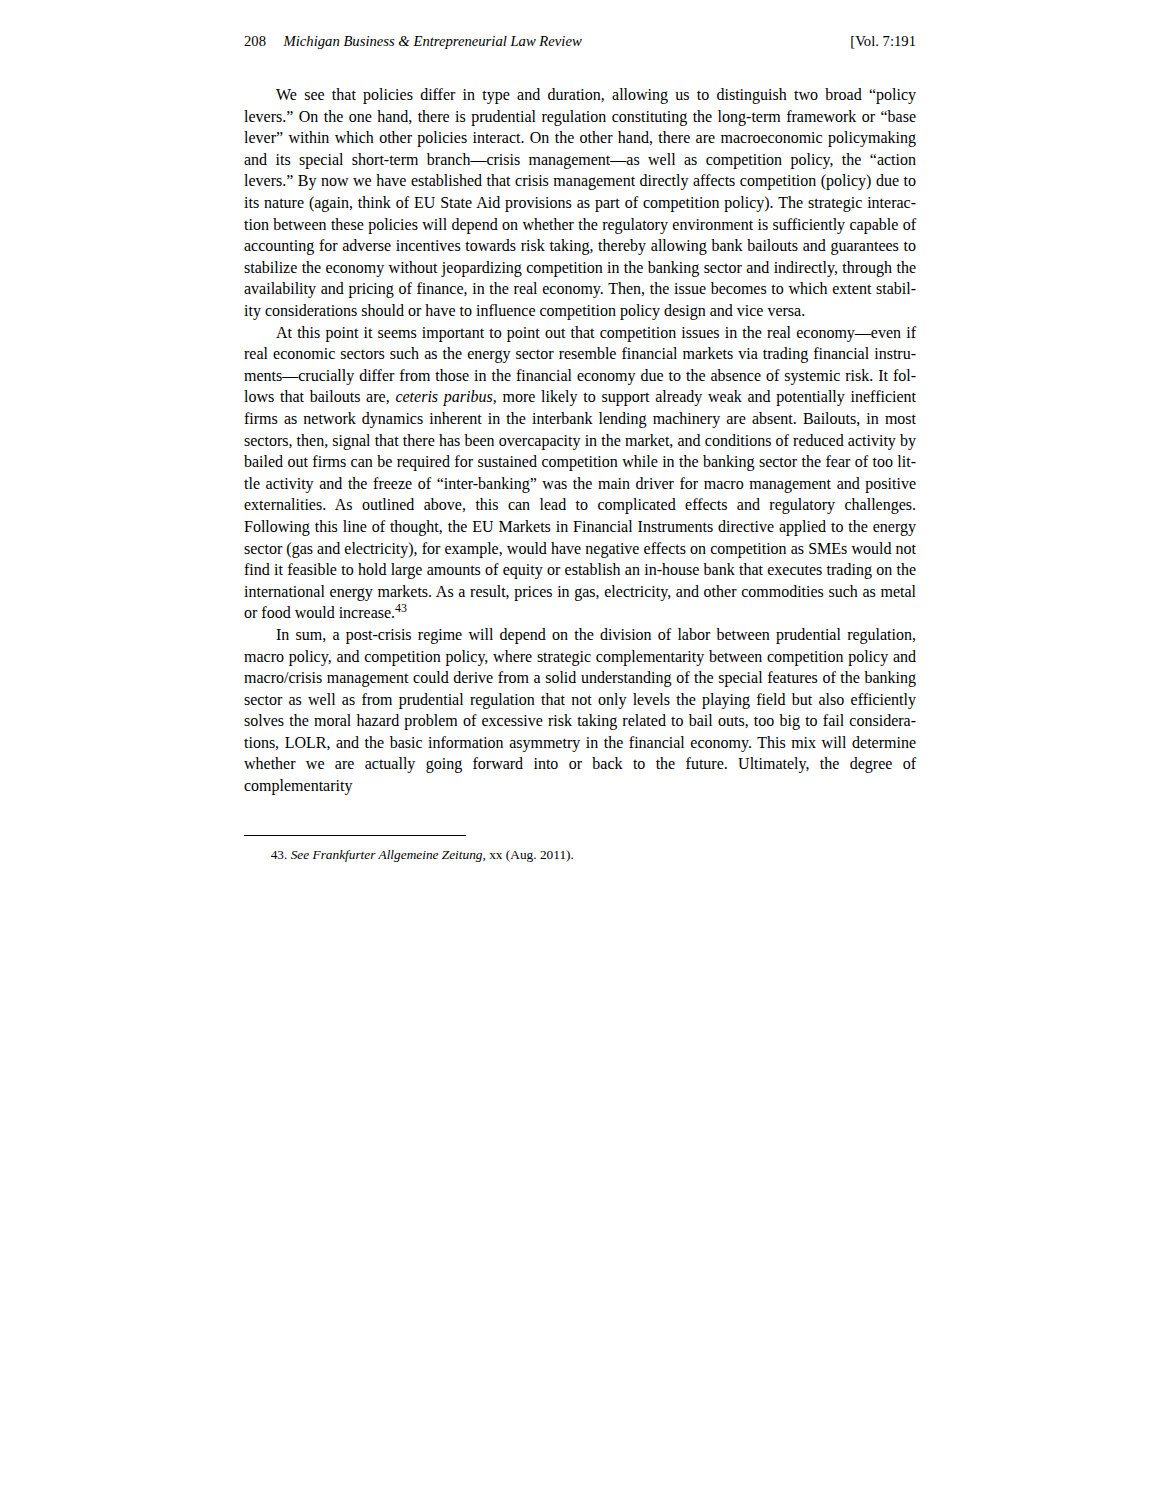208 Michigan Business & Entrepreneurial Law Review [Vol. 7:191
We see that policies differ in type and duration, allowing us to distinguish two broad “policy levers.” On the one hand, there is prudential regulation constituting the long-term framework or “base lever” within which other policies interact. On the other hand, there are macroeconomic policymaking and its special short-term branch—crisis management—as well as competition policy, the “action levers.” By now we have established that crisis management directly affects competition (policy) due to its nature (again, think of EU State Aid provisions as part of competition policy). The strategic interaction between these policies will depend on whether the regulatory environment is sufficiently capable of accounting for adverse incentives towards risk taking, thereby allowing bank bailouts and guarantees to stabilize the economy without jeopardizing competition in the banking sector and indirectly, through the availability and pricing of finance, in the real economy. Then, the issue becomes to which extent stability considerations should or have to influence competition policy design and vice versa.
At this point it seems important to point out that competition issues in the real economy—even if real economic sectors such as the energy sector resemble financial markets via trading financial instruments—crucially differ from those in the financial economy due to the absence of systemic risk. It follows that bailouts are, ceteris paribus, more likely to support already weak and potentially inefficient firms as network dynamics inherent in the interbank lending machinery are absent. Bailouts, in most sectors, then, signal that there has been overcapacity in the market, and conditions of reduced activity by bailed out firms can be required for sustained competition while in the banking sector the fear of too little activity and the freeze of “inter-banking” was the main driver for macro management and positive externalities. As outlined above, this can lead to complicated effects and regulatory challenges. Following this line of thought, the EU Markets in Financial Instruments directive applied to the energy sector (gas and electricity), for example, would have negative effects on competition as SMEs would not find it feasible to hold large amounts of equity or establish an in-house bank that executes trading on the international energy markets. As a result, prices in gas, electricity, and other commodities such as metal or food would increase.43
In sum, a post-crisis regime will depend on the division of labor between prudential regulation, macro policy, and competition policy, where strategic complementarity between competition policy and macro/crisis management could derive from a solid understanding of the special features of the banking sector as well as from prudential regulation that not only levels the playing field but also efficiently solves the moral hazard problem of excessive risk taking related to bail outs, too big to fail considerations, LOLR, and the basic information asymmetry in the financial economy. This mix will determine whether we are actually going forward into or back to the future. Ultimately, the degree of complementarity
43. See Frankfurter Allgemeine Zeitung, xx (Aug. 2011).